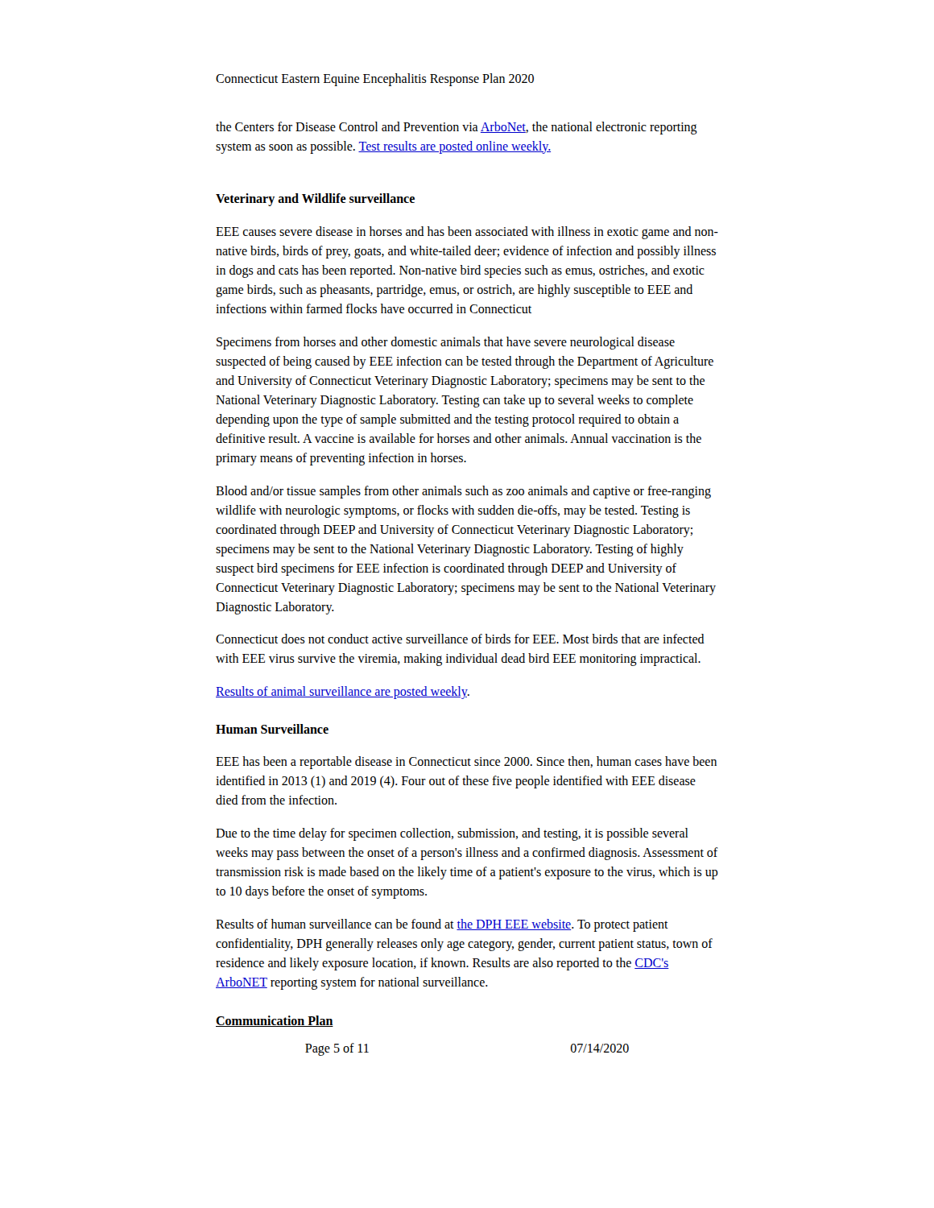Connecticut Eastern Equine Encephalitis Response Plan 2020
the Centers for Disease Control and Prevention via ArboNet, the national electronic reporting system as soon as possible. Test results are posted online weekly.
Veterinary and Wildlife surveillance
EEE causes severe disease in horses and has been associated with illness in exotic game and non-native birds, birds of prey, goats, and white-tailed deer; evidence of infection and possibly illness in dogs and cats has been reported. Non-native bird species such as emus, ostriches, and exotic game birds, such as pheasants, partridge, emus, or ostrich, are highly susceptible to EEE and infections within farmed flocks have occurred in Connecticut
Specimens from horses and other domestic animals that have severe neurological disease suspected of being caused by EEE infection can be tested through the Department of Agriculture and University of Connecticut Veterinary Diagnostic Laboratory; specimens may be sent to the National Veterinary Diagnostic Laboratory. Testing can take up to several weeks to complete depending upon the type of sample submitted and the testing protocol required to obtain a definitive result. A vaccine is available for horses and other animals. Annual vaccination is the primary means of preventing infection in horses.
Blood and/or tissue samples from other animals such as zoo animals and captive or free-ranging wildlife with neurologic symptoms, or flocks with sudden die-offs, may be tested. Testing is coordinated through DEEP and University of Connecticut Veterinary Diagnostic Laboratory; specimens may be sent to the National Veterinary Diagnostic Laboratory. Testing of highly suspect bird specimens for EEE infection is coordinated through DEEP and University of Connecticut Veterinary Diagnostic Laboratory; specimens may be sent to the National Veterinary Diagnostic Laboratory.
Connecticut does not conduct active surveillance of birds for EEE. Most birds that are infected with EEE virus survive the viremia, making individual dead bird EEE monitoring impractical.
Results of animal surveillance are posted weekly.
Human Surveillance
EEE has been a reportable disease in Connecticut since 2000. Since then, human cases have been identified in 2013 (1) and 2019 (4). Four out of these five people identified with EEE disease died from the infection.
Due to the time delay for specimen collection, submission, and testing, it is possible several weeks may pass between the onset of a person's illness and a confirmed diagnosis. Assessment of transmission risk is made based on the likely time of a patient's exposure to the virus, which is up to 10 days before the onset of symptoms.
Results of human surveillance can be found at the DPH EEE website. To protect patient confidentiality, DPH generally releases only age category, gender, current patient status, town of residence and likely exposure location, if known. Results are also reported to the CDC's ArboNET reporting system for national surveillance.
Communication Plan
Page 5 of 11 07/14/2020